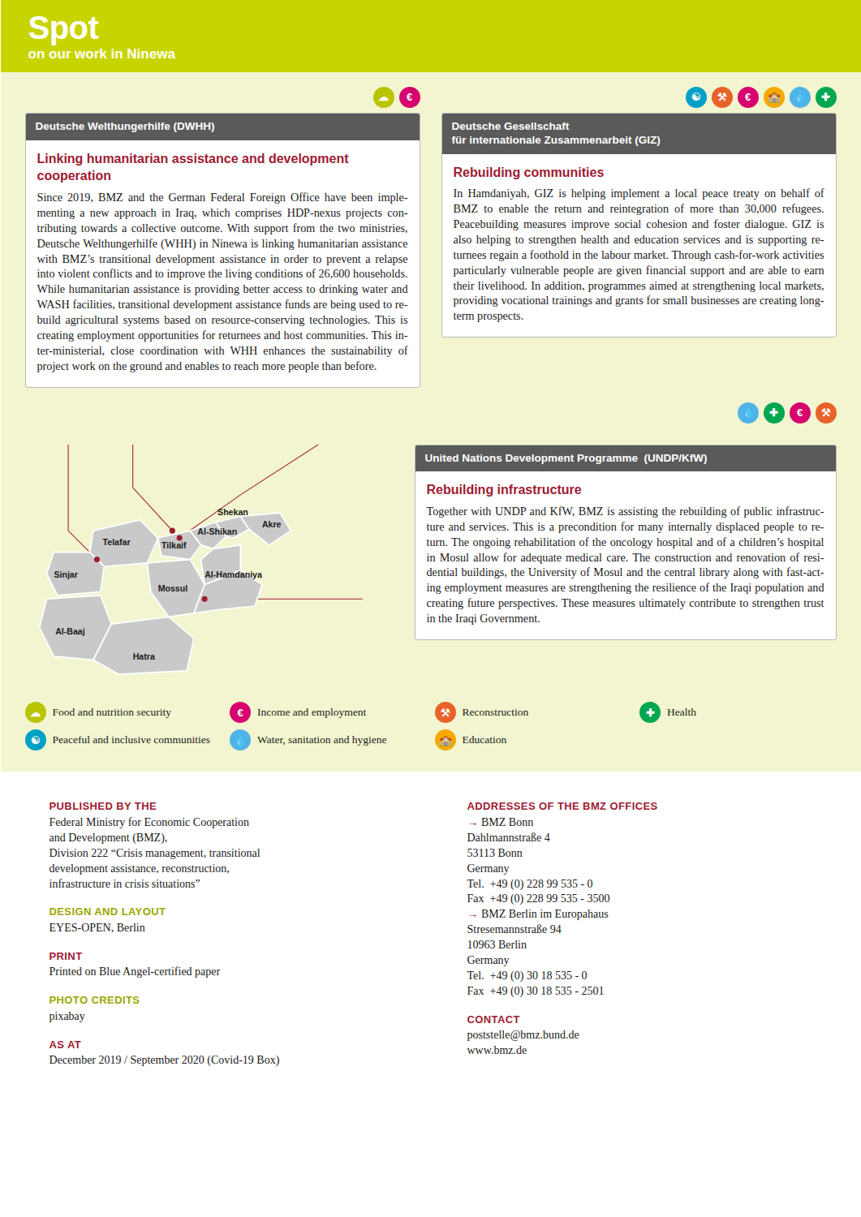Spot
on our work in Ninewa
☁ €
☯ ⚒ € 🏫 💧 ✚
Deutsche Welthungerhilfe (DWHH)
Linking humanitarian assistance and development cooperation
Since 2019, BMZ and the German Federal Foreign Office have been implementing a new approach in Iraq, which comprises HDP-nexus projects contributing towards a collective outcome. With support from the two ministries, Deutsche Welthungerhilfe (WHH) in Ninewa is linking humanitarian assistance with BMZ’s transitional development assistance in order to prevent a relapse into violent conflicts and to improve the living conditions of 26,600 households. While humanitarian assistance is providing better access to drinking water and WASH facilities, transitional development assistance funds are being used to rebuild agricultural systems based on resource-conserving technologies. This is creating employment opportunities for returnees and host communities. This inter-ministerial, close coordination with WHH enhances the sustainability of project work on the ground and enables to reach more people than before.
Deutsche Gesellschaft
für internationale Zusammenarbeit (GIZ)
Rebuilding communities
In Hamdaniyah, GIZ is helping implement a local peace treaty on behalf of BMZ to enable the return and reintegration of more than 30,000 refugees. Peacebuilding measures improve social cohesion and foster dialogue. GIZ is also helping to strengthen health and education services and is supporting returnees regain a foothold in the labour market. Through cash-for-work activities particularly vulnerable people are given financial support and are able to earn their livelihood. In addition, programmes aimed at strengthening local markets, providing vocational trainings and grants for small businesses are creating long-term prospects.
💧 ✚ € ⚒
Telafar Sinjar Al-Baaj Hatra Mossul Tilkaif Al-Shikan Shekan Akre Al-Hamdaniya
United Nations Development Programme (UNDP/KfW)
Rebuilding infrastructure
Together with UNDP and KfW, BMZ is assisting the rebuilding of public infrastructure and services. This is a precondition for many internally displaced people to return. The ongoing rehabilitation of the oncology hospital and of a children’s hospital in Mosul allow for adequate medical care. The construction and renovation of residential buildings, the University of Mosul and the central library along with fast-acting employment measures are strengthening the resilience of the Iraqi population and creating future perspectives. These measures ultimately contribute to strengthen trust in the Iraqi Government.
☁Food and nutrition security
€Income and employment
⚒Reconstruction
✚Health
☯Peaceful and inclusive communities
💧Water, sanitation and hygiene
🏫Education
Published by the
Federal Ministry for Economic Cooperation
and Development (BMZ),
Division 222 “Crisis management, transitional
development assistance, reconstruction,
infrastructure in crisis situations”
Design and layout
EYES-OPEN, Berlin
Print
Printed on Blue Angel-certified paper
Photo credits
pixabay
As at
December 2019 / September 2020 (Covid-19 Box)
Addresses of the BMZ offices
→ BMZ Bonn
Dahlmannstraße 4
53113 Bonn
Germany
Tel. +49 (0) 228 99 535 - 0
Fax +49 (0) 228 99 535 - 3500
→ BMZ Berlin im Europahaus
Stresemannstraße 94
10963 Berlin
Germany
Tel. +49 (0) 30 18 535 - 0
Fax +49 (0) 30 18 535 - 2501
Contact
poststelle@bmz.bund.de
www.bmz.de